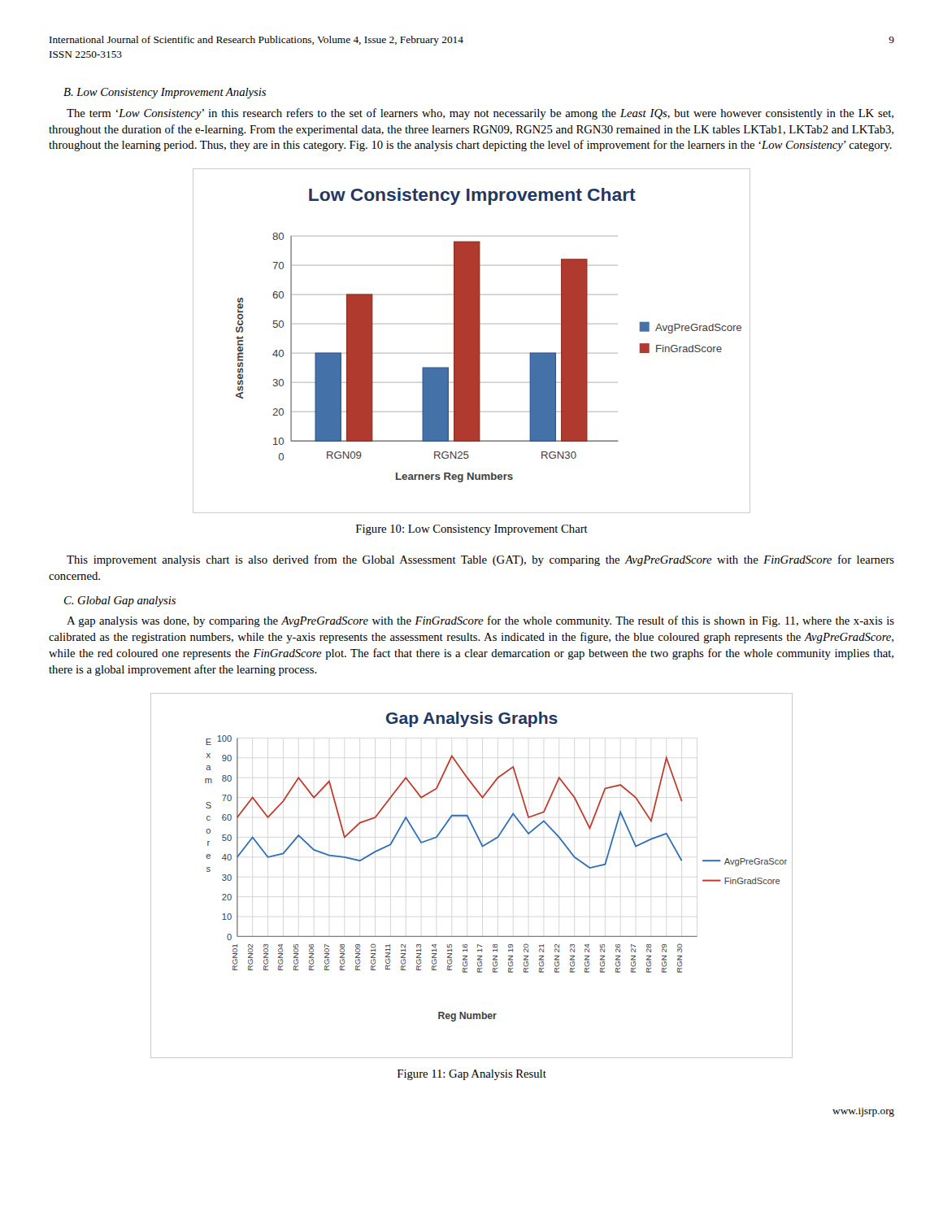International Journal of Scientific and Research Publications, Volume 4, Issue 2, February 2014
ISSN 2250-3153
9
B. Low Consistency Improvement Analysis
The term ‘Low Consistency’ in this research refers to the set of learners who, may not necessarily be among the Least IQs, but were however consistently in the LK set, throughout the duration of the e-learning. From the experimental data, the three learners RGN09, RGN25 and RGN30 remained in the LK tables LKTab1, LKTab2 and LKTab3, throughout the learning period. Thus, they are in this category. Fig. 10 is the analysis chart depicting the level of improvement for the learners in the ‘Low Consistency’ category.
Low Consistency Improvement Chart 80 70 60 50 40 30 20 10 0 Assessment Scores RGN09 RGN25 RGN30 Learners Reg Numbers AvgPreGradScore FinGradScore
Figure 10: Low Consistency Improvement Chart
This improvement analysis chart is also derived from the Global Assessment Table (GAT), by comparing the AvgPreGradScore with the FinGradScore for learners concerned.
C. Global Gap analysis
A gap analysis was done, by comparing the AvgPreGradScore with the FinGradScore for the whole community. The result of this is shown in Fig. 11, where the x-axis is calibrated as the registration numbers, while the y-axis represents the assessment results. As indicated in the figure, the blue coloured graph represents the AvgPreGradScore, while the red coloured one represents the FinGradScore plot. The fact that there is a clear demarcation or gap between the two graphs for the whole community implies that, there is a global improvement after the learning process.
Gap Analysis Graphs 100 90 80 70 60 50 40 30 20 10 0 E x a m S c o r e s RGN01 RGN02 RGN03 RGN04 RGN05 RGN06 RGN07 RGN08 RGN09 RGN10 RGN11 RGN12 RGN13 RGN14 RGN15 RGN 16 RGN 17 RGN 18 RGN 19 RGN 20 RGN 21 RGN 22 RGN 23 RGN 24 RGN 25 RGN 26 RGN 27 RGN 28 RGN 29 RGN 30 Reg Number AvgPreGraScore FinGradScore
Figure 11: Gap Analysis Result
www.ijsrp.org